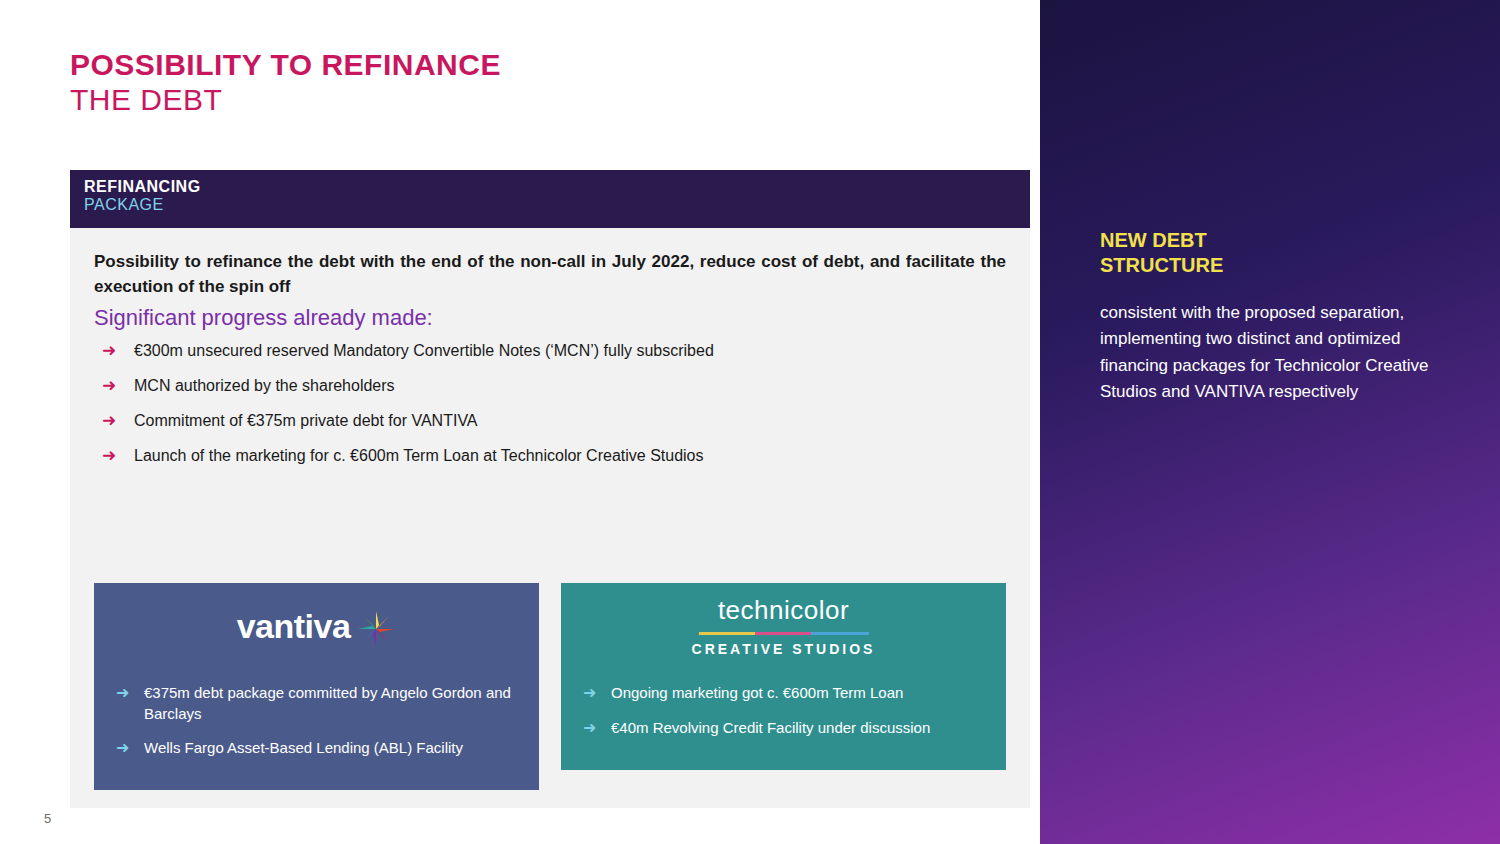POSSIBILITY TO REFINANCE
THE DEBT
REFINANCING
PACKAGE
Possibility to refinance the debt with the end of the non-call in July 2022, reduce cost of debt, and facilitate the execution of the spin off
Significant progress already made:
€300m unsecured reserved Mandatory Convertible Notes (‘MCN’) fully subscribed
MCN authorized by the shareholders
Commitment of €375m private debt for VANTIVA
Launch of the marketing for c. €600m Term Loan at Technicolor Creative Studios
vantiva
€375m debt package committed by Angelo Gordon and Barclays
Wells Fargo Asset-Based Lending (ABL) Facility
technicolor
CREATIVE STUDIOS
Ongoing marketing got c. €600m Term Loan
€40m Revolving Credit Facility under discussion
NEW DEBT
STRUCTURE
consistent with the proposed separation, implementing two distinct and optimized financing packages for Technicolor Creative Studios and VANTIVA respectively
5